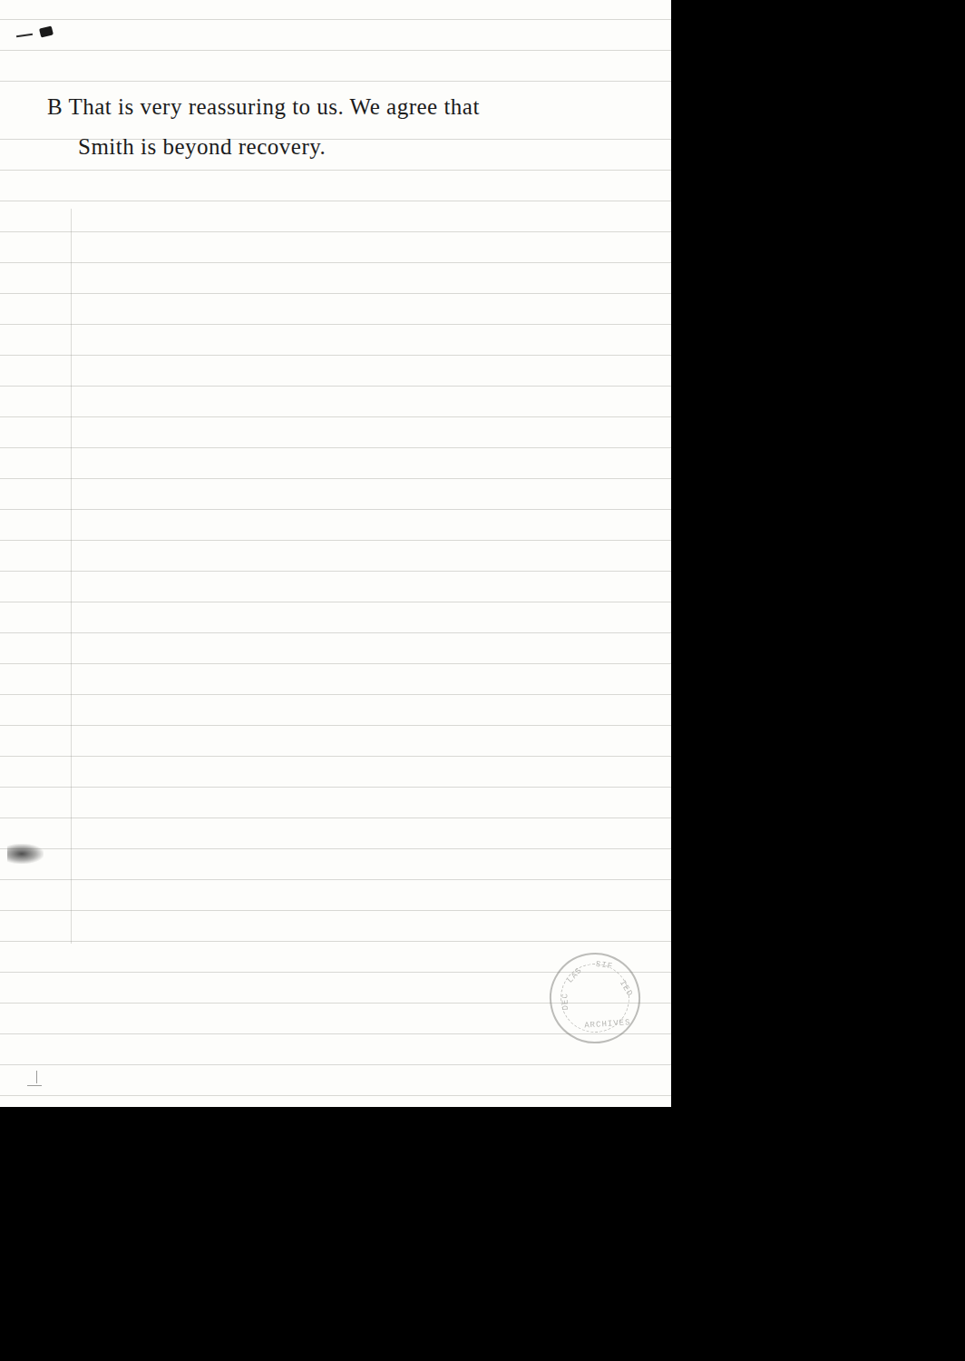B That is very reassuring to us. We agree that Smith is beyond recovery.
DEC LAS SIF IED ARCHIVES